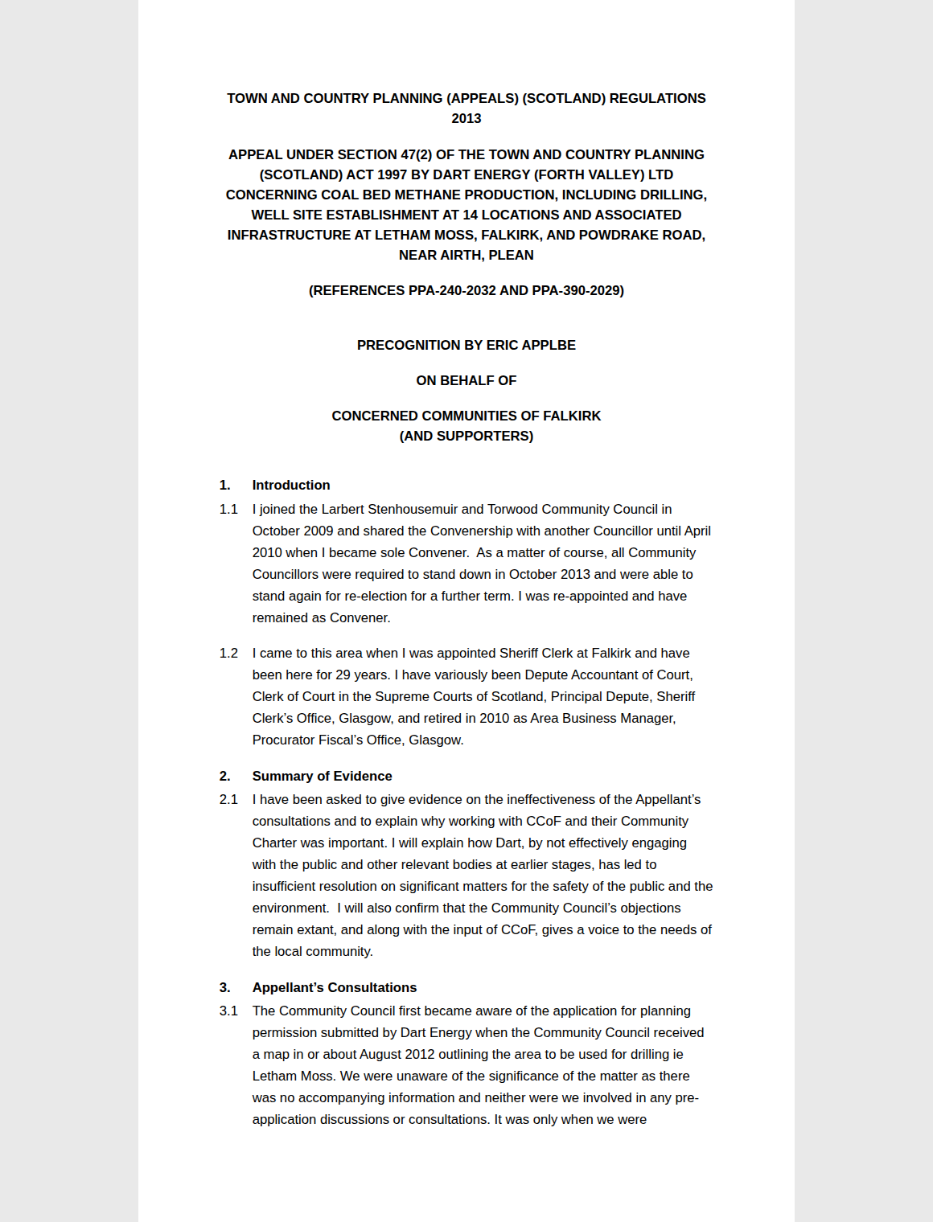TOWN AND COUNTRY PLANNING (APPEALS) (SCOTLAND) REGULATIONS 2013
APPEAL UNDER SECTION 47(2) OF THE TOWN AND COUNTRY PLANNING (SCOTLAND) ACT 1997 BY DART ENERGY (FORTH VALLEY) LTD CONCERNING COAL BED METHANE PRODUCTION, INCLUDING DRILLING, WELL SITE ESTABLISHMENT AT 14 LOCATIONS AND ASSOCIATED INFRASTRUCTURE AT LETHAM MOSS, FALKIRK, AND POWDRAKE ROAD, NEAR AIRTH, PLEAN
(REFERENCES PPA-240-2032 AND PPA-390-2029)
PRECOGNITION BY ERIC APPLBE
ON BEHALF OF
CONCERNED COMMUNITIES OF FALKIRK
(AND SUPPORTERS)
1. Introduction
1.1 I joined the Larbert Stenhousemuir and Torwood Community Council in October 2009 and shared the Convenership with another Councillor until April 2010 when I became sole Convener. As a matter of course, all Community Councillors were required to stand down in October 2013 and were able to stand again for re-election for a further term. I was re-appointed and have remained as Convener.
1.2 I came to this area when I was appointed Sheriff Clerk at Falkirk and have been here for 29 years. I have variously been Depute Accountant of Court, Clerk of Court in the Supreme Courts of Scotland, Principal Depute, Sheriff Clerk’s Office, Glasgow, and retired in 2010 as Area Business Manager, Procurator Fiscal’s Office, Glasgow.
2. Summary of Evidence
2.1 I have been asked to give evidence on the ineffectiveness of the Appellant’s consultations and to explain why working with CCoF and their Community Charter was important. I will explain how Dart, by not effectively engaging with the public and other relevant bodies at earlier stages, has led to insufficient resolution on significant matters for the safety of the public and the environment. I will also confirm that the Community Council’s objections remain extant, and along with the input of CCoF, gives a voice to the needs of the local community.
3. Appellant’s Consultations
3.1 The Community Council first became aware of the application for planning permission submitted by Dart Energy when the Community Council received a map in or about August 2012 outlining the area to be used for drilling ie Letham Moss. We were unaware of the significance of the matter as there was no accompanying information and neither were we involved in any pre-application discussions or consultations. It was only when we were